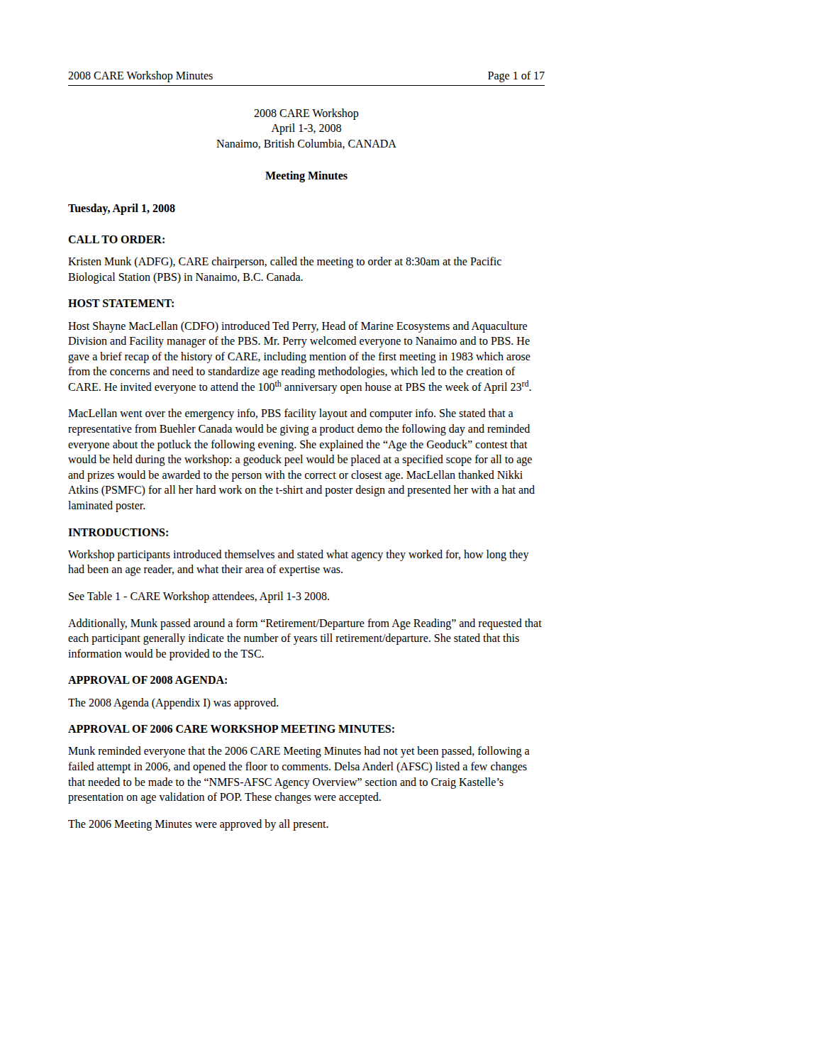2008 CARE Workshop Minutes Page 1 of 17
2008 CARE Workshop
April 1-3, 2008
Nanaimo, British Columbia, CANADA
Meeting Minutes
Tuesday, April 1, 2008
CALL TO ORDER:
Kristen Munk (ADFG), CARE chairperson, called the meeting to order at 8:30am at the Pacific Biological Station (PBS) in Nanaimo, B.C. Canada.
HOST STATEMENT:
Host Shayne MacLellan (CDFO) introduced Ted Perry, Head of Marine Ecosystems and Aquaculture Division and Facility manager of the PBS. Mr. Perry welcomed everyone to Nanaimo and to PBS. He gave a brief recap of the history of CARE, including mention of the first meeting in 1983 which arose from the concerns and need to standardize age reading methodologies, which led to the creation of CARE. He invited everyone to attend the 100th anniversary open house at PBS the week of April 23rd.
MacLellan went over the emergency info, PBS facility layout and computer info. She stated that a representative from Buehler Canada would be giving a product demo the following day and reminded everyone about the potluck the following evening. She explained the “Age the Geoduck” contest that would be held during the workshop: a geoduck peel would be placed at a specified scope for all to age and prizes would be awarded to the person with the correct or closest age. MacLellan thanked Nikki Atkins (PSMFC) for all her hard work on the t-shirt and poster design and presented her with a hat and laminated poster.
INTRODUCTIONS:
Workshop participants introduced themselves and stated what agency they worked for, how long they had been an age reader, and what their area of expertise was.
See Table 1 - CARE Workshop attendees, April 1-3 2008.
Additionally, Munk passed around a form “Retirement/Departure from Age Reading” and requested that each participant generally indicate the number of years till retirement/departure. She stated that this information would be provided to the TSC.
APPROVAL OF 2008 AGENDA:
The 2008 Agenda (Appendix I) was approved.
APPROVAL OF 2006 CARE WORKSHOP MEETING MINUTES:
Munk reminded everyone that the 2006 CARE Meeting Minutes had not yet been passed, following a failed attempt in 2006, and opened the floor to comments. Delsa Anderl (AFSC) listed a few changes that needed to be made to the “NMFS-AFSC Agency Overview” section and to Craig Kastelle’s presentation on age validation of POP. These changes were accepted.
The 2006 Meeting Minutes were approved by all present.